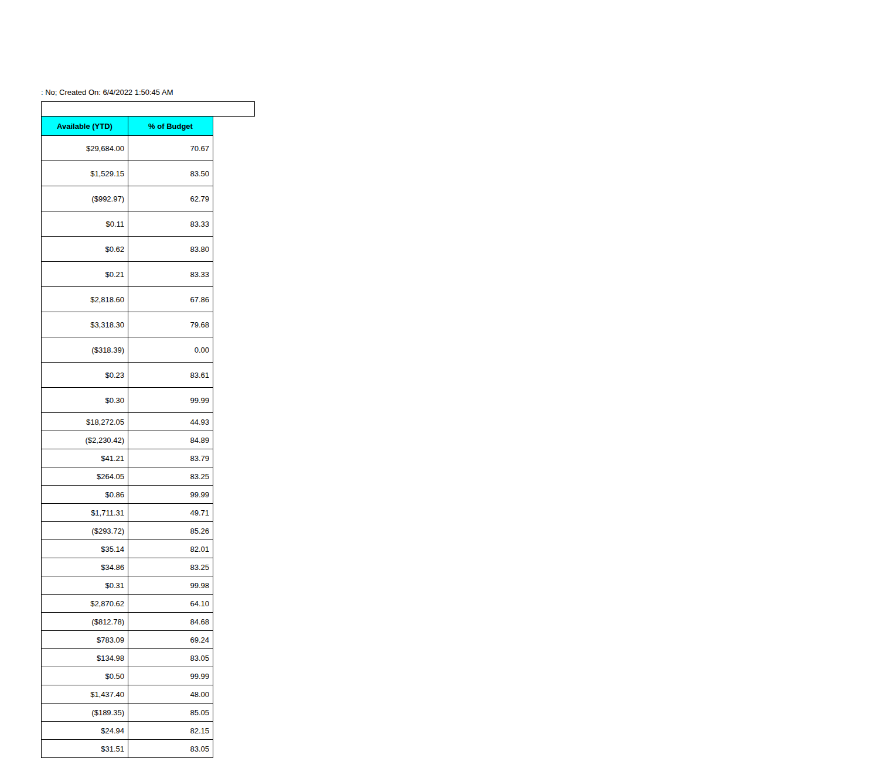: No; Created On: 6/4/2022 1:50:45 AM
| Available (YTD) | % of Budget |
| --- | --- |
| $29,684.00 | 70.67 |
| $1,529.15 | 83.50 |
| ($992.97) | 62.79 |
| $0.11 | 83.33 |
| $0.62 | 83.80 |
| $0.21 | 83.33 |
| $2,818.60 | 67.86 |
| $3,318.30 | 79.68 |
| ($318.39) | 0.00 |
| $0.23 | 83.61 |
| $0.30 | 99.99 |
| $18,272.05 | 44.93 |
| ($2,230.42) | 84.89 |
| $41.21 | 83.79 |
| $264.05 | 83.25 |
| $0.86 | 99.99 |
| $1,711.31 | 49.71 |
| ($293.72) | 85.26 |
| $35.14 | 82.01 |
| $34.86 | 83.25 |
| $0.31 | 99.98 |
| $2,870.62 | 64.10 |
| ($812.78) | 84.68 |
| $783.09 | 69.24 |
| $134.98 | 83.05 |
| $0.50 | 99.99 |
| $1,437.40 | 48.00 |
| ($189.35) | 85.05 |
| $24.94 | 82.15 |
| $31.51 | 83.05 |